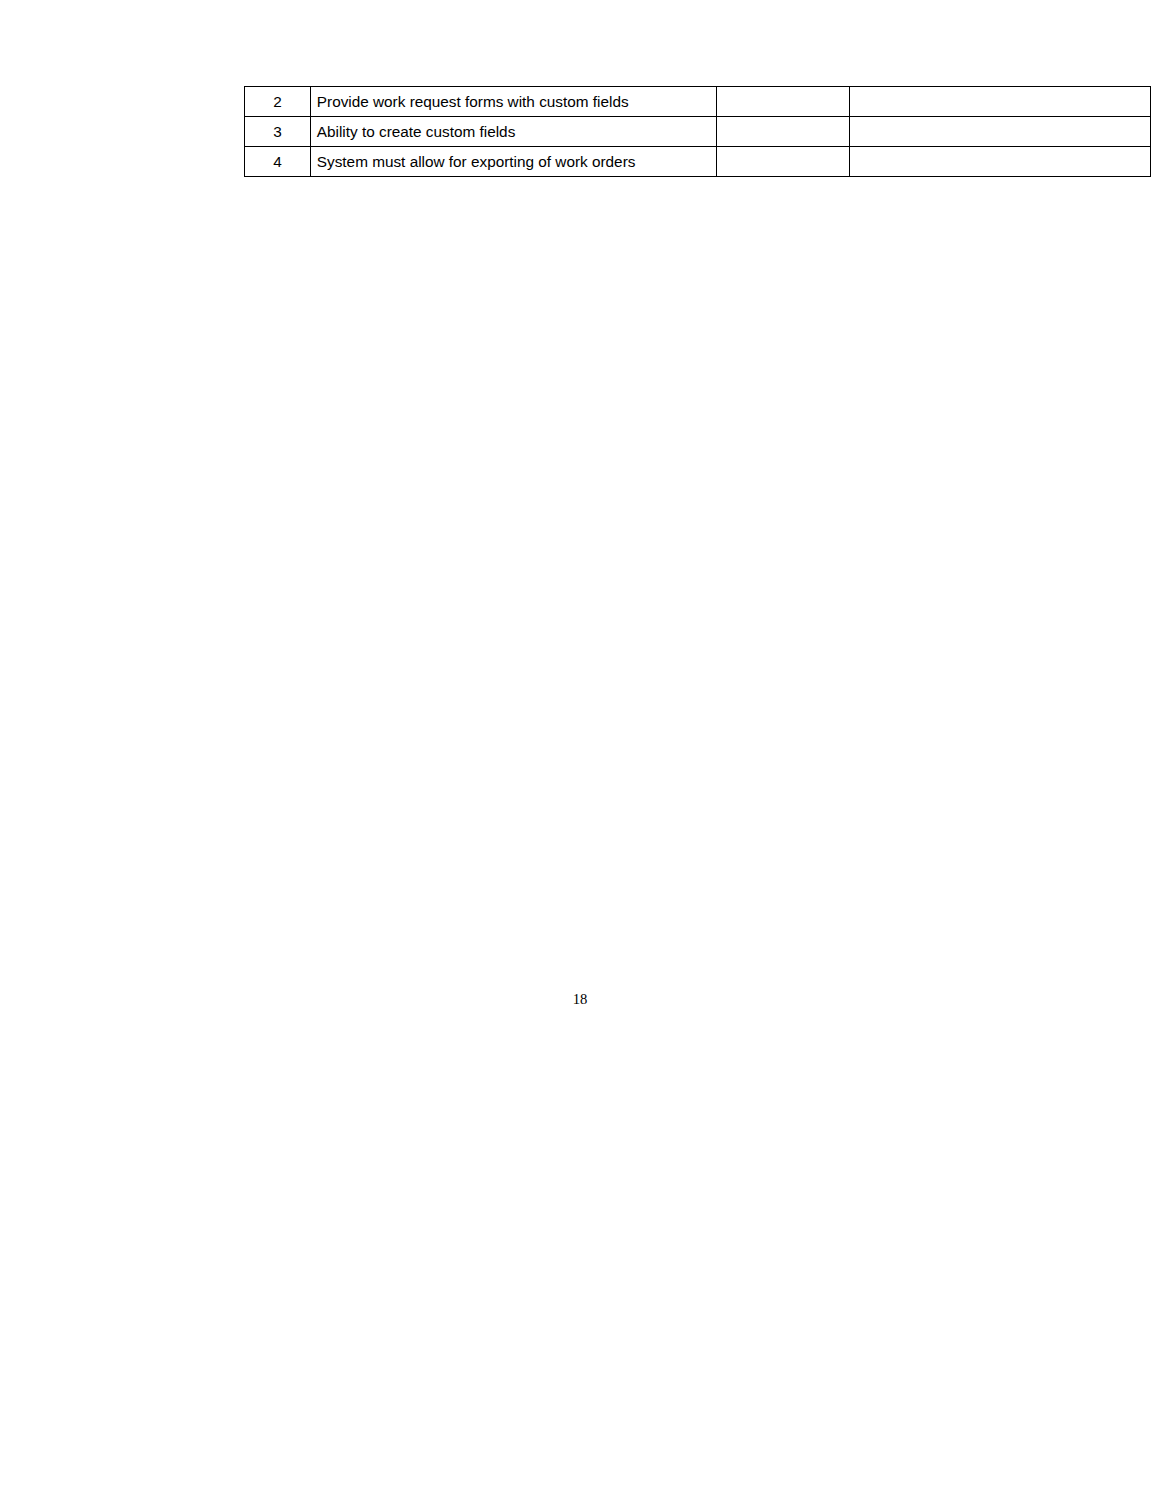| 2 | Provide work request forms with custom fields | | |
| 3 | Ability to create custom fields | | |
| 4 | System must allow for exporting of work orders | | |
18